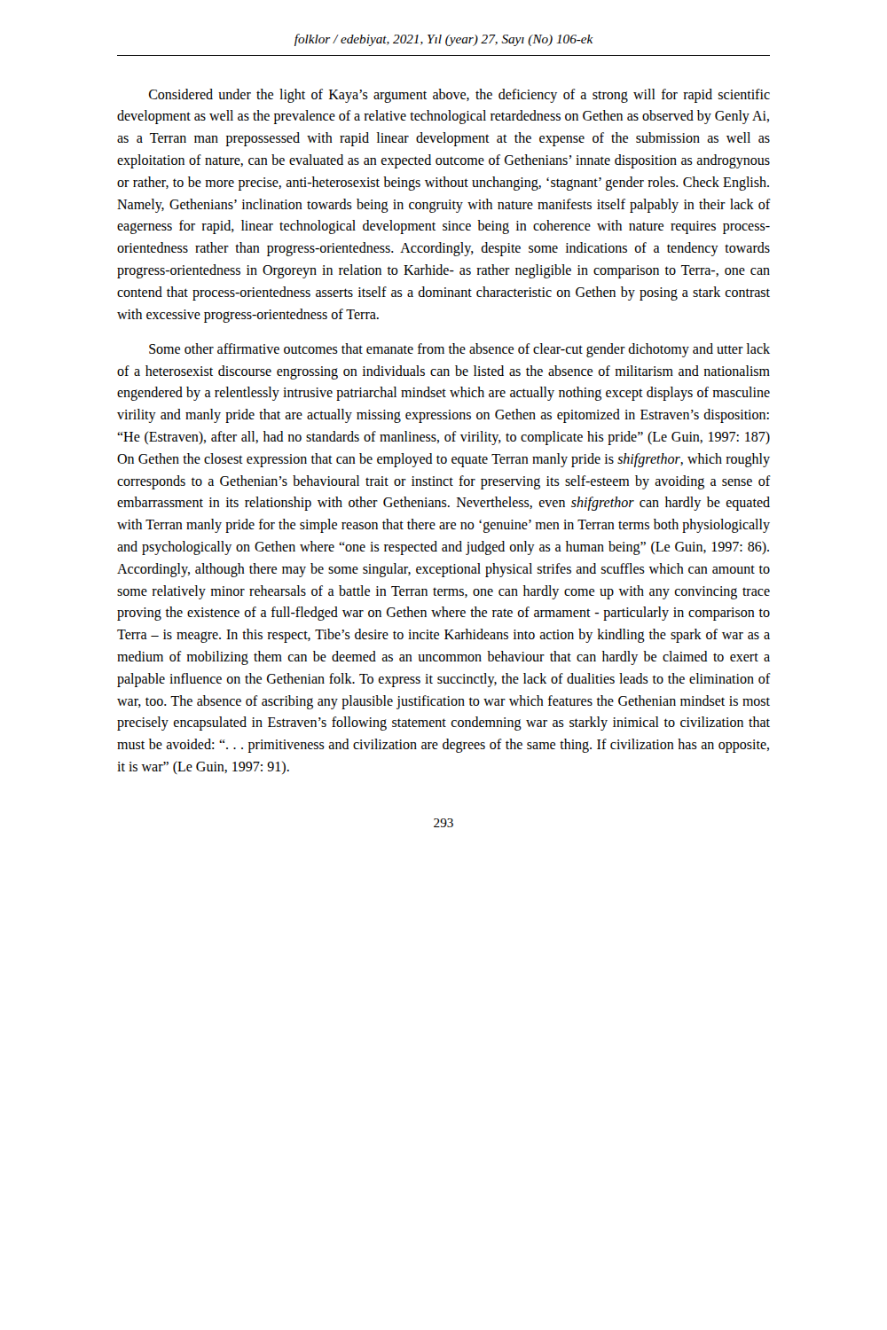folklor / edebiyat, 2021, Yıl (year) 27, Sayı (No) 106-ek
Considered under the light of Kaya’s argument above, the deficiency of a strong will for rapid scientific development as well as the prevalence of a relative technological retardedness on Gethen as observed by Genly Ai, as a Terran man prepossessed with rapid linear development at the expense of the submission as well as exploitation of nature, can be evaluated as an expected outcome of Gethenians’ innate disposition as androgynous or rather, to be more precise, anti-heterosexist beings without unchanging, ‘stagnant’ gender roles. Check English. Namely, Gethenians’ inclination towards being in congruity with nature manifests itself palpably in their lack of eagerness for rapid, linear technological development since being in coherence with nature requires process-orientedness rather than progress-orientedness. Accordingly, despite some indications of a tendency towards progress-orientedness in Orgoreyn in relation to Karhide- as rather negligible in comparison to Terra-, one can contend that process-orientedness asserts itself as a dominant characteristic on Gethen by posing a stark contrast with excessive progress-orientedness of Terra.
Some other affirmative outcomes that emanate from the absence of clear-cut gender dichotomy and utter lack of a heterosexist discourse engrossing on individuals can be listed as the absence of militarism and nationalism engendered by a relentlessly intrusive patriarchal mindset which are actually nothing except displays of masculine virility and manly pride that are actually missing expressions on Gethen as epitomized in Estraven’s disposition: “He (Estraven), after all, had no standards of manliness, of virility, to complicate his pride” (Le Guin, 1997: 187) On Gethen the closest expression that can be employed to equate Terran manly pride is shifgrethor, which roughly corresponds to a Gethenian’s behavioural trait or instinct for preserving its self-esteem by avoiding a sense of embarrassment in its relationship with other Gethenians. Nevertheless, even shifgrethor can hardly be equated with Terran manly pride for the simple reason that there are no ‘genuine’ men in Terran terms both physiologically and psychologically on Gethen where “one is respected and judged only as a human being” (Le Guin, 1997: 86). Accordingly, although there may be some singular, exceptional physical strifes and scuffles which can amount to some relatively minor rehearsals of a battle in Terran terms, one can hardly come up with any convincing trace proving the existence of a full-fledged war on Gethen where the rate of armament - particularly in comparison to Terra – is meagre. In this respect, Tibe’s desire to incite Karhideans into action by kindling the spark of war as a medium of mobilizing them can be deemed as an uncommon behaviour that can hardly be claimed to exert a palpable influence on the Gethenian folk. To express it succinctly, the lack of dualities leads to the elimination of war, too. The absence of ascribing any plausible justification to war which features the Gethenian mindset is most precisely encapsulated in Estraven’s following statement condemning war as starkly inimical to civilization that must be avoided: “. . . primitiveness and civilization are degrees of the same thing. If civilization has an opposite, it is war” (Le Guin, 1997: 91).
293